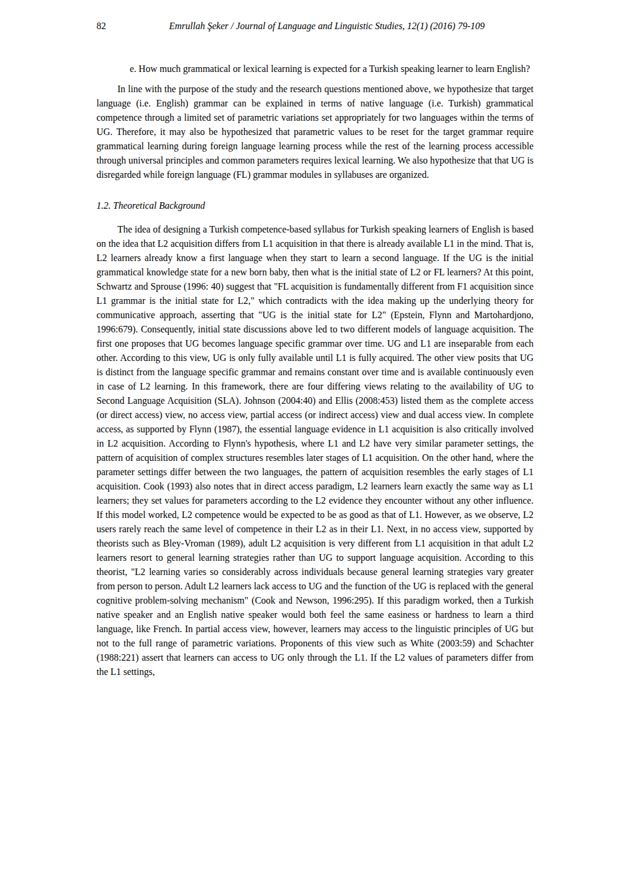82 Emrullah Şeker / Journal of Language and Linguistic Studies, 12(1) (2016) 79-109
e. How much grammatical or lexical learning is expected for a Turkish speaking learner to learn English?
In line with the purpose of the study and the research questions mentioned above, we hypothesize that target language (i.e. English) grammar can be explained in terms of native language (i.e. Turkish) grammatical competence through a limited set of parametric variations set appropriately for two languages within the terms of UG. Therefore, it may also be hypothesized that parametric values to be reset for the target grammar require grammatical learning during foreign language learning process while the rest of the learning process accessible through universal principles and common parameters requires lexical learning. We also hypothesize that that UG is disregarded while foreign language (FL) grammar modules in syllabuses are organized.
1.2. Theoretical Background
The idea of designing a Turkish competence-based syllabus for Turkish speaking learners of English is based on the idea that L2 acquisition differs from L1 acquisition in that there is already available L1 in the mind. That is, L2 learners already know a first language when they start to learn a second language. If the UG is the initial grammatical knowledge state for a new born baby, then what is the initial state of L2 or FL learners? At this point, Schwartz and Sprouse (1996: 40) suggest that "FL acquisition is fundamentally different from F1 acquisition since L1 grammar is the initial state for L2," which contradicts with the idea making up the underlying theory for communicative approach, asserting that "UG is the initial state for L2" (Epstein, Flynn and Martohardjono, 1996:679). Consequently, initial state discussions above led to two different models of language acquisition. The first one proposes that UG becomes language specific grammar over time. UG and L1 are inseparable from each other. According to this view, UG is only fully available until L1 is fully acquired. The other view posits that UG is distinct from the language specific grammar and remains constant over time and is available continuously even in case of L2 learning. In this framework, there are four differing views relating to the availability of UG to Second Language Acquisition (SLA). Johnson (2004:40) and Ellis (2008:453) listed them as the complete access (or direct access) view, no access view, partial access (or indirect access) view and dual access view. In complete access, as supported by Flynn (1987), the essential language evidence in L1 acquisition is also critically involved in L2 acquisition. According to Flynn's hypothesis, where L1 and L2 have very similar parameter settings, the pattern of acquisition of complex structures resembles later stages of L1 acquisition. On the other hand, where the parameter settings differ between the two languages, the pattern of acquisition resembles the early stages of L1 acquisition. Cook (1993) also notes that in direct access paradigm, L2 learners learn exactly the same way as L1 learners; they set values for parameters according to the L2 evidence they encounter without any other influence. If this model worked, L2 competence would be expected to be as good as that of L1. However, as we observe, L2 users rarely reach the same level of competence in their L2 as in their L1. Next, in no access view, supported by theorists such as Bley-Vroman (1989), adult L2 acquisition is very different from L1 acquisition in that adult L2 learners resort to general learning strategies rather than UG to support language acquisition. According to this theorist, "L2 learning varies so considerably across individuals because general learning strategies vary greater from person to person. Adult L2 learners lack access to UG and the function of the UG is replaced with the general cognitive problem-solving mechanism" (Cook and Newson, 1996:295). If this paradigm worked, then a Turkish native speaker and an English native speaker would both feel the same easiness or hardness to learn a third language, like French. In partial access view, however, learners may access to the linguistic principles of UG but not to the full range of parametric variations. Proponents of this view such as White (2003:59) and Schachter (1988:221) assert that learners can access to UG only through the L1. If the L2 values of parameters differ from the L1 settings,